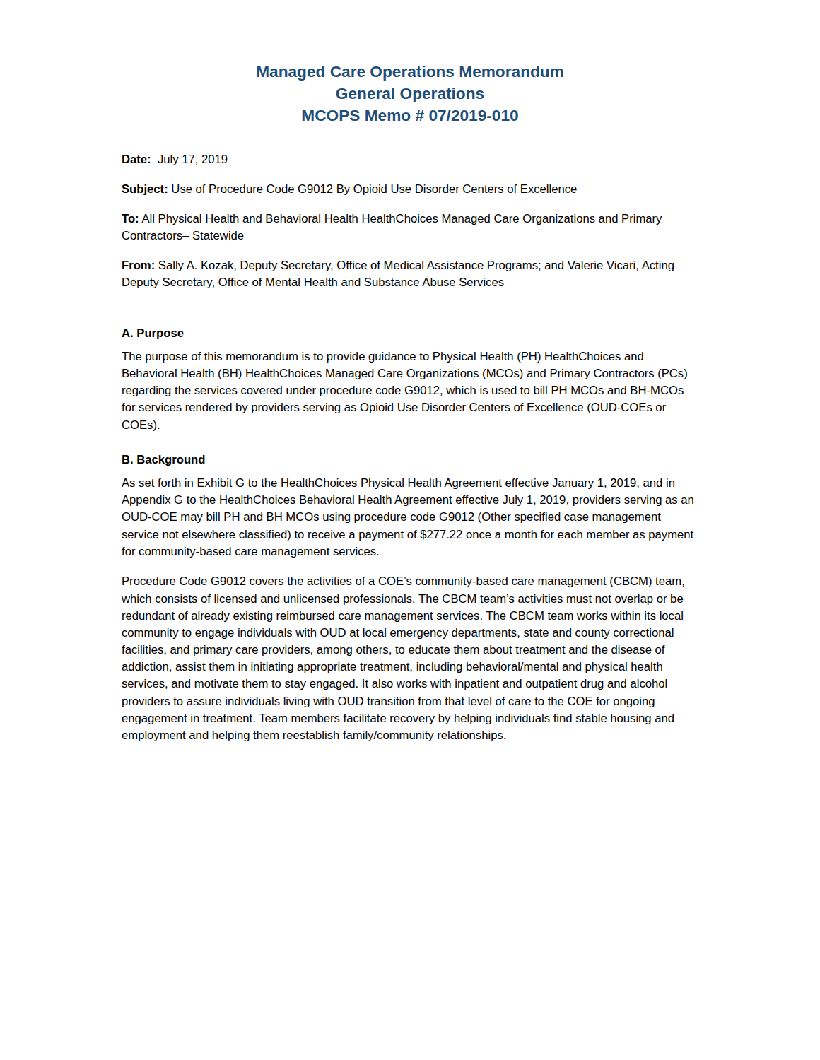Managed Care Operations Memorandum
General Operations
MCOPS Memo # 07/2019-010
Date: July 17, 2019
Subject: Use of Procedure Code G9012 By Opioid Use Disorder Centers of Excellence
To: All Physical Health and Behavioral Health HealthChoices Managed Care Organizations and Primary Contractors– Statewide
From: Sally A. Kozak, Deputy Secretary, Office of Medical Assistance Programs; and Valerie Vicari, Acting Deputy Secretary, Office of Mental Health and Substance Abuse Services
A. Purpose
The purpose of this memorandum is to provide guidance to Physical Health (PH) HealthChoices and Behavioral Health (BH) HealthChoices Managed Care Organizations (MCOs) and Primary Contractors (PCs) regarding the services covered under procedure code G9012, which is used to bill PH MCOs and BH-MCOs for services rendered by providers serving as Opioid Use Disorder Centers of Excellence (OUD-COEs or COEs).
B. Background
As set forth in Exhibit G to the HealthChoices Physical Health Agreement effective January 1, 2019, and in Appendix G to the HealthChoices Behavioral Health Agreement effective July 1, 2019, providers serving as an OUD-COE may bill PH and BH MCOs using procedure code G9012 (Other specified case management service not elsewhere classified) to receive a payment of $277.22 once a month for each member as payment for community-based care management services.
Procedure Code G9012 covers the activities of a COE’s community-based care management (CBCM) team, which consists of licensed and unlicensed professionals. The CBCM team’s activities must not overlap or be redundant of already existing reimbursed care management services. The CBCM team works within its local community to engage individuals with OUD at local emergency departments, state and county correctional facilities, and primary care providers, among others, to educate them about treatment and the disease of addiction, assist them in initiating appropriate treatment, including behavioral/mental and physical health services, and motivate them to stay engaged. It also works with inpatient and outpatient drug and alcohol providers to assure individuals living with OUD transition from that level of care to the COE for ongoing engagement in treatment. Team members facilitate recovery by helping individuals find stable housing and employment and helping them reestablish family/community relationships.